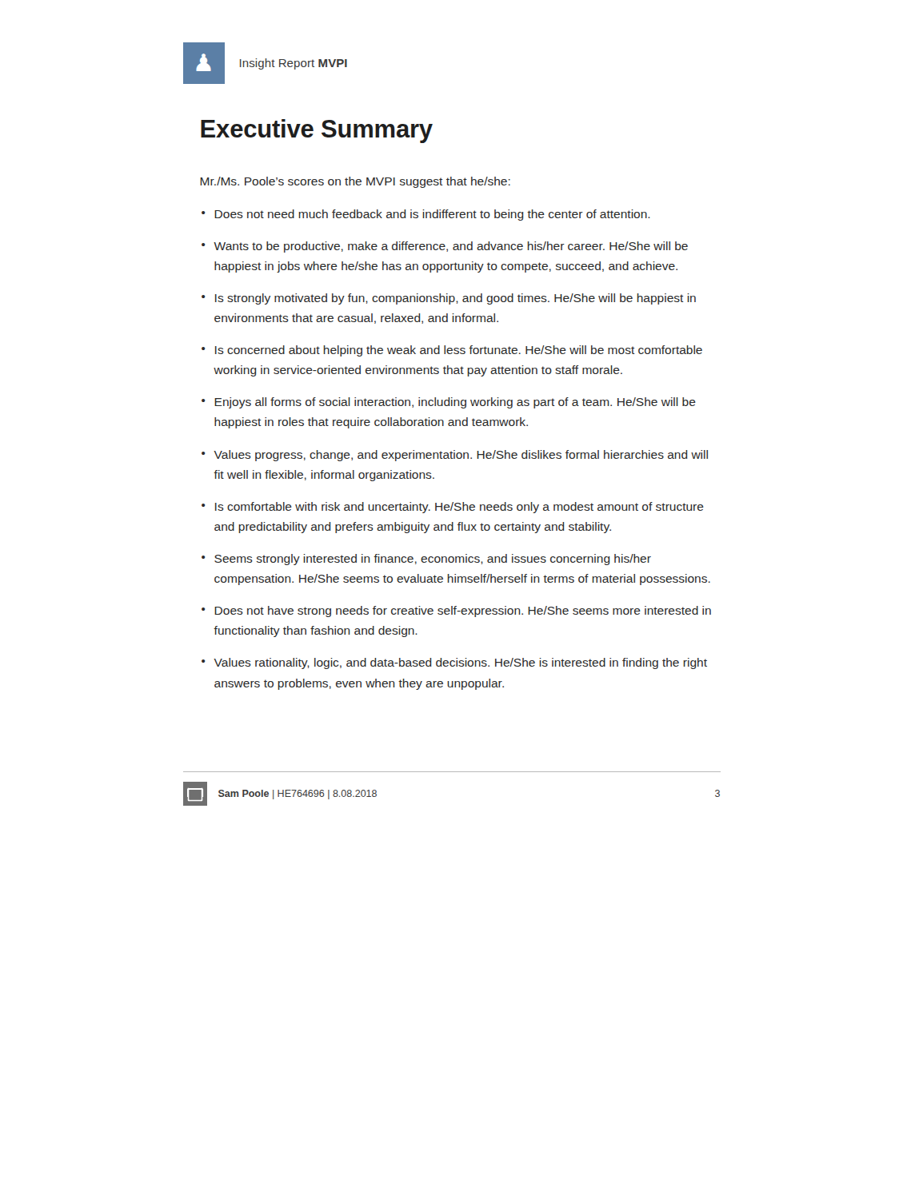♟
Insight Report MVPI
Executive Summary
Mr./Ms. Poole’s scores on the MVPI suggest that he/she:
Does not need much feedback and is indifferent to being the center of attention.
Wants to be productive, make a difference, and advance his/her career. He/She will be happiest in jobs where he/she has an opportunity to compete, succeed, and achieve.
Is strongly motivated by fun, companionship, and good times. He/She will be happiest in environments that are casual, relaxed, and informal.
Is concerned about helping the weak and less fortunate. He/She will be most comfortable working in service-oriented environments that pay attention to staff morale.
Enjoys all forms of social interaction, including working as part of a team. He/She will be happiest in roles that require collaboration and teamwork.
Values progress, change, and experimentation. He/She dislikes formal hierarchies and will fit well in flexible, informal organizations.
Is comfortable with risk and uncertainty. He/She needs only a modest amount of structure and predictability and prefers ambiguity and flux to certainty and stability.
Seems strongly interested in finance, economics, and issues concerning his/her compensation. He/She seems to evaluate himself/herself in terms of material possessions.
Does not have strong needs for creative self-expression. He/She seems more interested in functionality than fashion and design.
Values rationality, logic, and data-based decisions. He/She is interested in finding the right answers to problems, even when they are unpopular.
Sam Poole | HE764696 | 8.08.2018
3